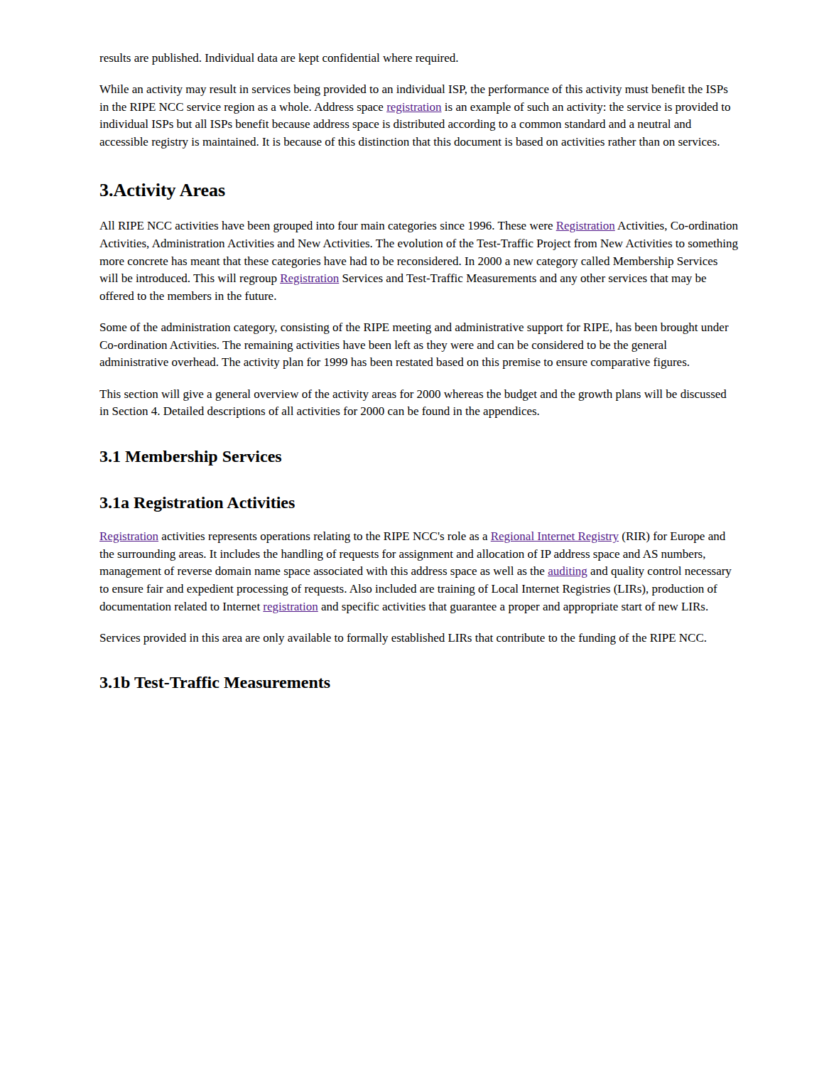results are published. Individual data are kept confidential where required.
While an activity may result in services being provided to an individual ISP, the performance of this activity must benefit the ISPs in the RIPE NCC service region as a whole. Address space registration is an example of such an activity: the service is provided to individual ISPs but all ISPs benefit because address space is distributed according to a common standard and a neutral and accessible registry is maintained. It is because of this distinction that this document is based on activities rather than on services.
3.Activity Areas
All RIPE NCC activities have been grouped into four main categories since 1996. These were Registration Activities, Co-ordination Activities, Administration Activities and New Activities. The evolution of the Test-Traffic Project from New Activities to something more concrete has meant that these categories have had to be reconsidered. In 2000 a new category called Membership Services will be introduced. This will regroup Registration Services and Test-Traffic Measurements and any other services that may be offered to the members in the future.
Some of the administration category, consisting of the RIPE meeting and administrative support for RIPE, has been brought under Co-ordination Activities. The remaining activities have been left as they were and can be considered to be the general administrative overhead. The activity plan for 1999 has been restated based on this premise to ensure comparative figures.
This section will give a general overview of the activity areas for 2000 whereas the budget and the growth plans will be discussed in Section 4. Detailed descriptions of all activities for 2000 can be found in the appendices.
3.1 Membership Services
3.1a Registration Activities
Registration activities represents operations relating to the RIPE NCC's role as a Regional Internet Registry (RIR) for Europe and the surrounding areas. It includes the handling of requests for assignment and allocation of IP address space and AS numbers, management of reverse domain name space associated with this address space as well as the auditing and quality control necessary to ensure fair and expedient processing of requests. Also included are training of Local Internet Registries (LIRs), production of documentation related to Internet registration and specific activities that guarantee a proper and appropriate start of new LIRs.
Services provided in this area are only available to formally established LIRs that contribute to the funding of the RIPE NCC.
3.1b Test-Traffic Measurements